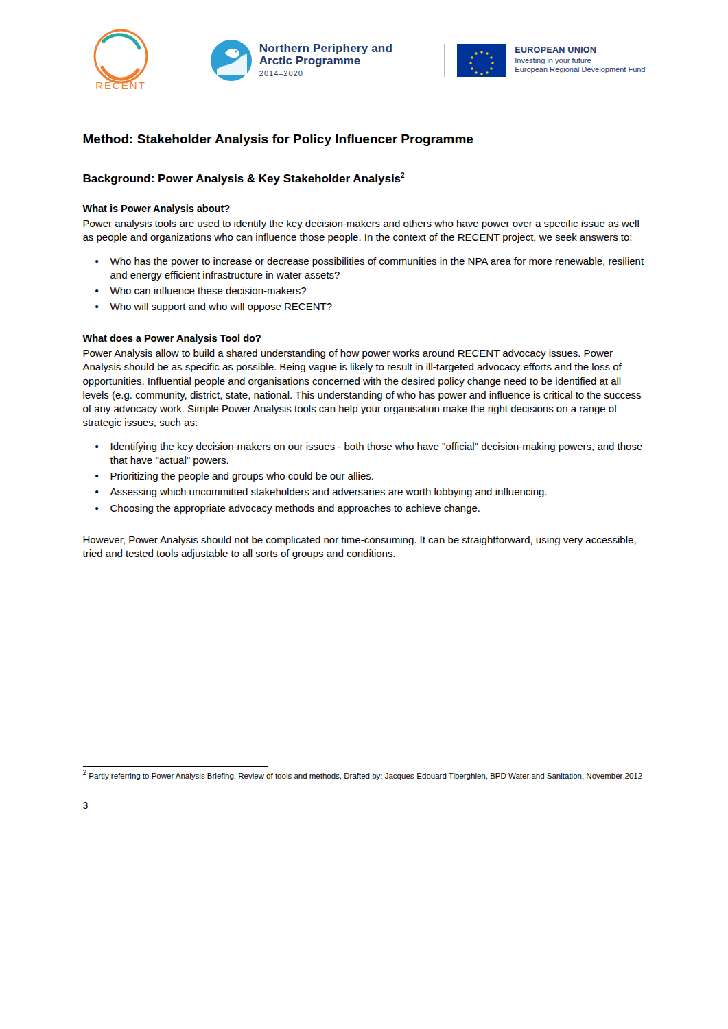RECENT
Northern Periphery and
Arctic Programme
2014–2020
EUROPEAN UNION
Investing in your future
European Regional Development Fund
Method: Stakeholder Analysis for Policy Influencer Programme
Background: Power Analysis & Key Stakeholder Analysis2
What is Power Analysis about?
Power analysis tools are used to identify the key decision-makers and others who have power over a specific issue as well as people and organizations who can influence those people. In the context of the RECENT project, we seek answers to:
Who has the power to increase or decrease possibilities of communities in the NPA area for more renewable, resilient and energy efficient infrastructure in water assets?
Who can influence these decision-makers?
Who will support and who will oppose RECENT?
What does a Power Analysis Tool do?
Power Analysis allow to build a shared understanding of how power works around RECENT advocacy issues. Power Analysis should be as specific as possible. Being vague is likely to result in ill-targeted advocacy efforts and the loss of opportunities. Influential people and organisations concerned with the desired policy change need to be identified at all levels (e.g. community, district, state, national. This understanding of who has power and influence is critical to the success of any advocacy work. Simple Power Analysis tools can help your organisation make the right decisions on a range of strategic issues, such as:
Identifying the key decision-makers on our issues - both those who have "official" decision-making powers, and those that have "actual" powers.
Prioritizing the people and groups who could be our allies.
Assessing which uncommitted stakeholders and adversaries are worth lobbying and influencing.
Choosing the appropriate advocacy methods and approaches to achieve change.
However, Power Analysis should not be complicated nor time-consuming. It can be straightforward, using very accessible, tried and tested tools adjustable to all sorts of groups and conditions.
2 Partly referring to Power Analysis Briefing, Review of tools and methods, Drafted by: Jacques-Edouard Tiberghien, BPD Water and Sanitation, November 2012
3